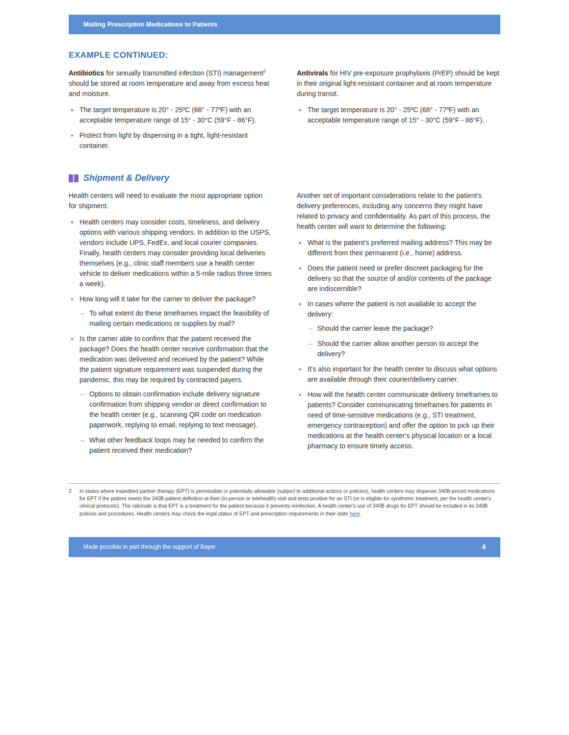Mailing Prescription Medications to Patients
Example continued:
Antibiotics for sexually transmitted infection (STI) management2 should be stored at room temperature and away from excess heat and moisture.
The target temperature is 20° - 25ºC (68° - 77ºF) with an acceptable temperature range of 15° - 30°C (59°F - 86°F).
Protect from light by dispensing in a tight, light-resistant container.
Antivirals for HIV pre-exposure prophylaxis (PrEP) should be kept in their original light-resistant container and at room temperature during transit.
The target temperature is 20° - 25ºC (68° - 77ºF) with an acceptable temperature range of 15° - 30°C (59°F - 86°F).
Shipment & Delivery
Health centers will need to evaluate the most appropriate option for shipment.
Health centers may consider costs, timeliness, and delivery options with various shipping vendors. In addition to the USPS, vendors include UPS, FedEx, and local courier companies. Finally, health centers may consider providing local deliveries themselves (e.g., clinic staff members use a health center vehicle to deliver medications within a 5-mile radius three times a week).
How long will it take for the carrier to deliver the package?
To what extent do these timeframes impact the feasibility of mailing certain medications or supplies by mail?
Is the carrier able to confirm that the patient received the package? Does the health center receive confirmation that the medication was delivered and received by the patient? While the patient signature requirement was suspended during the pandemic, this may be required by contracted payers.
Options to obtain confirmation include delivery signature confirmation from shipping vendor or direct confirmation to the health center (e.g., scanning QR code on medication paperwork, replying to email, replying to text message).
What other feedback loops may be needed to confirm the patient received their medication?
Another set of important considerations relate to the patient's delivery preferences, including any concerns they might have related to privacy and confidentiality. As part of this process, the health center will want to determine the following:
What is the patient's preferred mailing address? This may be different from their permanent (i.e., home) address.
Does the patient need or prefer discreet packaging for the delivery so that the source of and/or contents of the package are indiscernible?
In cases where the patient is not available to accept the delivery:
Should the carrier leave the package?
Should the carrier allow another person to accept the delivery?
It's also important for the health center to discuss what options are available through their courier/delivery carrier.
How will the health center communicate delivery timeframes to patients? Consider communicating timeframes for patients in need of time-sensitive medications (e.g., STI treatment, emergency contraception) and offer the option to pick up their medications at the health center's physical location or a local pharmacy to ensure timely access.
2 In states where expedited partner therapy (EPT) is permissible or potentially allowable (subject to additional actions or policies), health centers may dispense 340B-priced medications for EPT if the patient meets the 340B patient definition at their (in-person or telehealth) visit and tests positive for an STI (or is eligible for syndromic treatment, per the health center's clinical protocols). The rationale is that EPT is a treatment for the patient because it prevents reinfection. A health center's use of 340B drugs for EPT should be included in its 340B policies and procedures. Health centers may check the legal status of EPT and prescription requirements in their state here.
Made possible in part through the support of Bayer 4